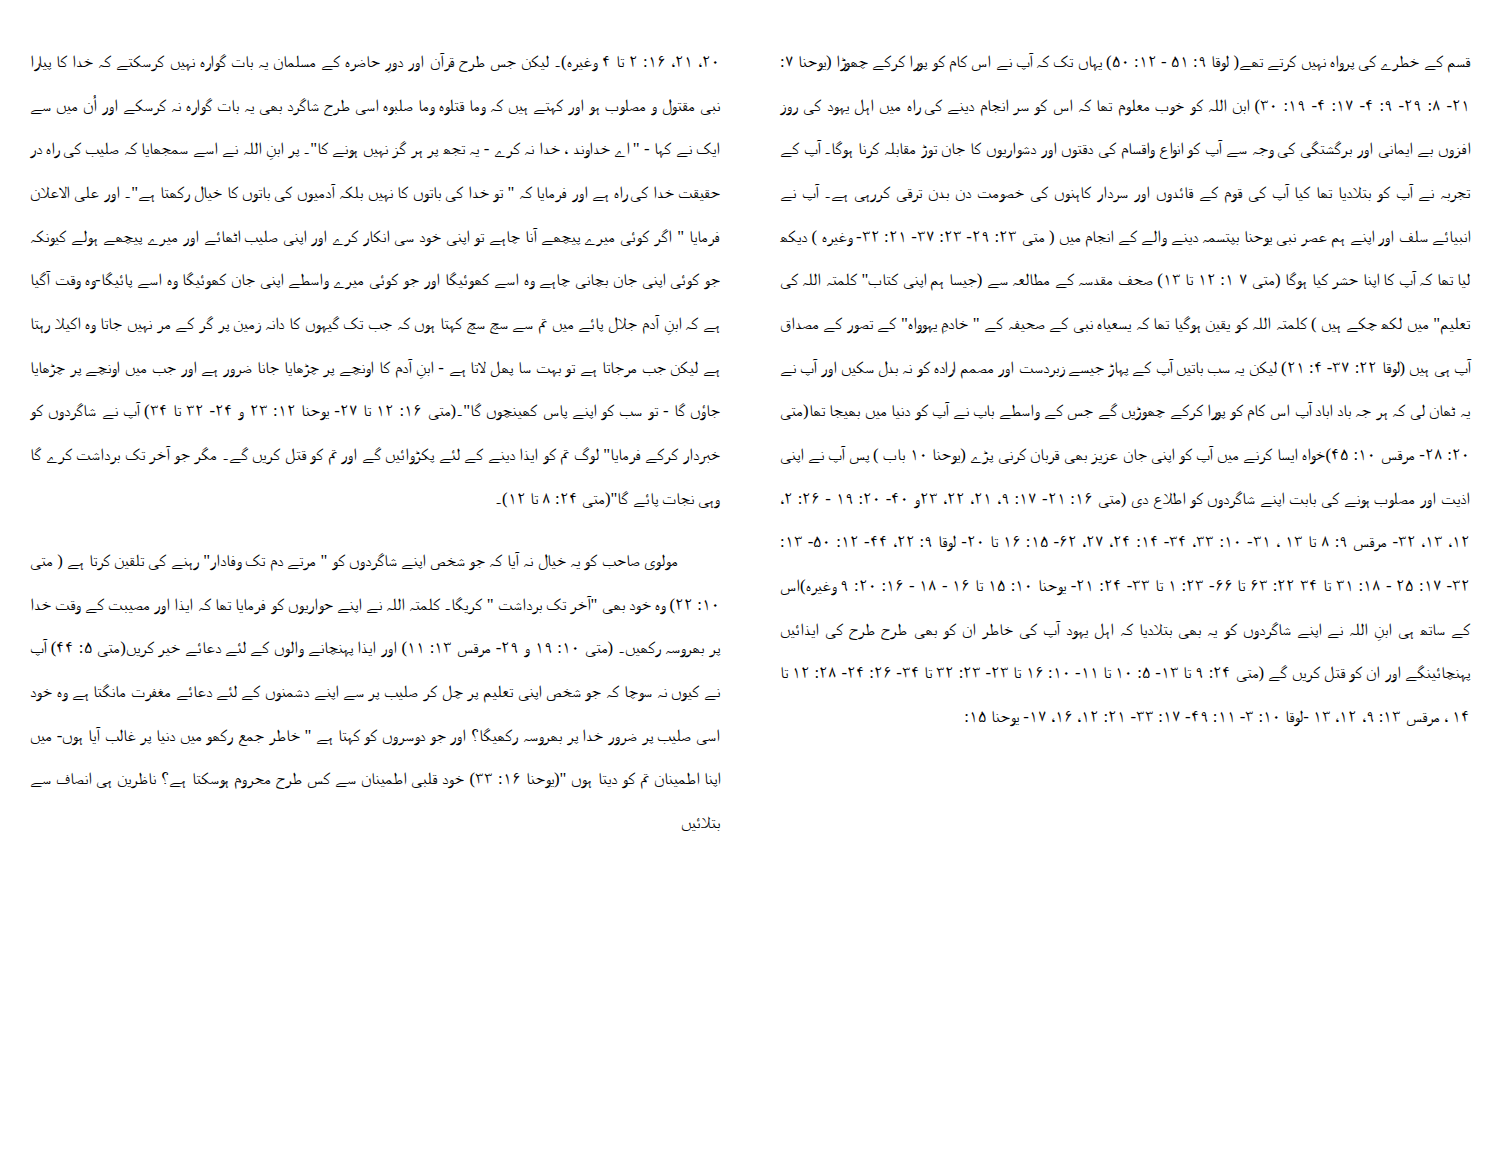قسم کے خطرے کی پرواہ نہیں کرتے تھے( لوقا ۹: ۵۱ - ۱۲: ۵۰) یہاں تک کہ آپ نے اس کام کو پورا کرکے چھوڑا (یوحنا ۷: ۲۱- ۸: ۲۹- ۹: ۴- ۱۷: ۴- ۱۹: ۳۰) ابن اللہ کو خوب معلوم تھا کہ اس کو سر انجام دینے کی راہ میں اہل یہود کی روز افزوں بے ایمانی اور برگشتگی کی وجہ سے آپ کو انواع واقسام کی دقتوں اور دشواریوں کا جان توڑ مقابلہ کرنا ہوگا۔ آپ کے تجربہ نے آپ کو بتلادیا تھا کیا آپ کی قوم کے قائدوں اور سردار کاہنوں کی خصومت دن بدن ترقی کررہی ہے۔ آپ نے انبیائے سلف اور اپنے ہم عصر نبی یوحنا بپتسمہ دینے والے کے انجام میں ( متی ۲۳: ۲۹- ۲۳: ۳۷- ۲۱: ۳۲- وغیرہ ) دیکھ لیا تھا کہ آپ کا اپنا حشر کیا ہوگا (متی ۷ ۱: ۱۲ تا ۱۳) صحف مقدسہ کے مطالعہ سے (جیسا ہم اپنی کتاب" کلمتہ اللہ کی تعلیم" میں لکھ چکے ہیں ) کلمتہ اللہ کو یقین ہوگیا تھا کہ یسعیاہ نبی کے صحیفہ کے " خادمِ یہوواہ" کے تصور کے مصداق آپ ہی ہیں (لوقا ۲۲: ۳۷- ۴: ۲۱) لیکن یہ سب باتیں آپ کے پہاڑ جیسے زبردست اور مصمم ارادہ کو نہ بدل سکیں اور آپ نے یہ ٹھان لی کہ ہر جہ باد اباد آپ اس کام کو پورا کرکے چھوڑیں گے جس کے واسطے باپ نے آپ کو دنیا میں بھیجا تھا(متی ۲۰: ۲۸- مرقس ۱۰: ۴۵)خواہ ایسا کرنے میں آپ کو اپنی جان عزیز بھی قربان کرنی پڑے (یوحنا ۱۰ باب ) پس آپ نے اپنی اذیت اور مصلوب ہونے کی بابت اپنے شاگردوں کو اطلاع دی (متی ۱۶: ۲۱- ۱۷: ۹، ۲۱، ۲۲، ۲۳و ۴۰- ۲۰: ۱۹ - ۲۶: ۲، ۱۲، ۱۳، ۳۲- مرقس ۹: ۸ تا ۱۳ ، ۳۱- ۱۰: ۳۳، ۳۴- ۱۴: ۲۴، ۲۷، ۶۲- ۱۵: ۱۶ تا ۲۰- لوقا ۹: ۲۲، ۴۴- ۱۲: ۵۰- ۱۳: ۳۲- ۱۷: ۲۵ - ۱۸: ۳۱ تا ۳۴ ۲۲: ۶۳ تا ۶۶- ۲۳: ۱ تا ۳۳- ۲۴: ۲۱- یوحنا ۱۰: ۱۵ تا ۱۶ - ۱۸ - ۱۶: ۲۰: ۹ وغیرہ)اس کے ساتھ ہی ابنِ اللہ نے اپنے شاگردوں کو یہ بھی بتلادیا کہ اہل یہود آپ کی خاطر ان کو بھی طرح طرح کی ایذائیں پہنچائینگے اور ان کو قتل کریں گے (متی ۲۴: ۹ تا ۱۳- ۵: ۱۰ تا ۱۱- ۱۰: ۱۶ تا ۲۳- ۲۳: ۳۲ تا ۳۴- ۲۶: ۲۴- ۲۸: ۱۲ تا ۱۴ ، مرقس ۱۳: ۹، ۱۲، ۱۳ -لوقا ۱۰: ۳- ۱۱: ۴۹- ۱۷: ۳۳- ۲۱: ۱۲، ۱۶، ۱۷- یوحنا ۱۵:
۲۰، ۲۱، ۱۶: ۲ تا ۴ وغیرہ)۔ لیکن جس طرح قرآن اور دورِ حاضرہ کے مسلمان یہ بات گوارہ نہیں کرسکتے کہ خدا کا پیارا نبی مقتول و مصلوب ہو اور کہتے ہیں کہ وما قتلوہ وما صلبوہ اسی طرح شاگرد بھی یہ بات گوارہ نہ کرسکے اور اُن میں سے ایک نے کہا - " اے خداوند ، خدا نہ کرے - یہ تجھ پر ہر گز نہیں ہونے کا"۔ پر ابنِ اللہ نے اسے سمجھایا کہ صلیب کی راہ در حقیقت خدا کی راہ ہے اور فرمایا کہ " تو خدا کی باتوں کا نہیں بلکہ آدمیوں کی باتوں کا خیال رکھتا ہے"۔ اور علی الاعلان فرمایا " اگر کوئی میرے پیچھے آنا چاہے تو اپنی خود سی انکار کرے اور اپنی صلیب اٹھائے اور میرے پیچھے ہولے کیونکہ جو کوئی اپنی جان بچانی چاہے وہ اسے کھوئیگا اور جو کوئی میرے واسطے اپنی جان کھوئیگا وہ اسے پائیگا-وہ وقت آگیا ہے کہ ابنِ آدم جلال پائے میں تم سے سچ سچ کہتا ہوں کہ جب تک گیہوں کا دانہ زمین پر گر کے مر نہیں جاتا وہ اکیلا رہتا ہے لیکن جب مرجاتا ہے تو بہت سا پھل لاتا ہے - ابنِ آدم کا اونچے پر چڑھایا جانا ضرور ہے اور جب میں اونچے پر چڑھایا جاؤں گا - تو سب کو اپنے پاس کھینچوں گا"۔(متی ۱۶: ۱۲ تا ۲۷- یوحنا ۱۲: ۲۳ و ۲۴- ۳۲ تا ۳۴) آپ نے شاگردوں کو خبردار کرکے فرمایا" لوگ تم کو ایذا دینے کے لئے پکڑوائیں گے اور تم کو قتل کریں گے۔ مگر جو آخر تک برداشت کرے گا وہی نجات پائے گا"(متی ۲۴: ۸ تا ۱۲)۔
مولوی صاحب کو یہ خیال نہ آیا کہ جو شخص اپنے شاگردوں کو " مرتے دم تک وفادار" رہنے کی تلقین کرتا ہے ( متی ۱۰: ۲۲) وہ خود بھی "آخر تک برداشت " کریگا۔ کلمتہ اللہ نے اپنے حواریوں کو فرمایا تھا کہ ایذا اور مصیبت کے وقت خدا پر بھروسہ رکھیں۔ (متی ۱۰: ۱۹ و ۲۹- مرقس ۱۳: ۱۱) اور ایذا پہنچانے والوں کے لئے دعائے خیر کریں(متی ۵: ۴۴) آپ نے کیوں نہ سوچا کہ جو شخص اپنی تعلیم پر چل کر صلیب پر سے اپنے دشمنوں کے لئے دعائے مغفرت مانگتا ہے وہ خود اسی صلیب پر ضرور خدا پر بھروسہ رکھیگا؟ اور جو دوسروں کو کہتا ہے " خاطر جمع رکھو میں دنیا پر غالب آیا ہوں- میں اپنا اطمینان تم کو دیتا ہوں "(یوحنا ۱۶: ۳۳) خود قلبی اطمینان سے کس طرح محروم ہوسکتا ہے؟ ناظرین ہی انصاف سے بتلائیں